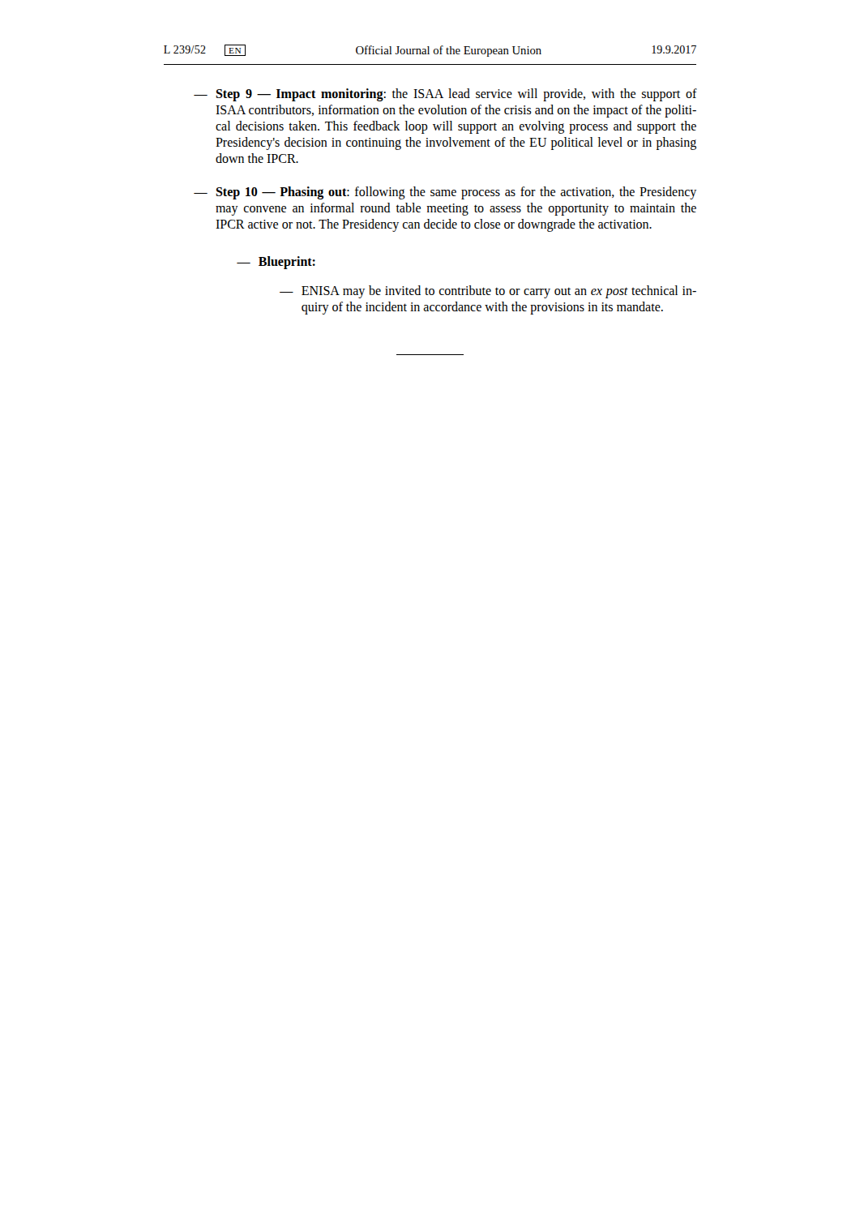L 239/52EN
Official Journal of the European Union
19.9.2017
—
Step 9 — Impact monitoring: the ISAA lead service will provide, with the support of ISAA contributors, information on the evolution of the crisis and on the impact of the political decisions taken. This feedback loop will support an evolving process and support the Presidency's decision in continuing the involvement of the EU political level or in phasing down the IPCR.
—
Step 10 — Phasing out: following the same process as for the activation, the Presidency may convene an informal round table meeting to assess the opportunity to maintain the IPCR active or not. The Presidency can decide to close or downgrade the activation.
—
Blueprint:
—
ENISA may be invited to contribute to or carry out an ex post technical inquiry of the incident in accordance with the provisions in its mandate.